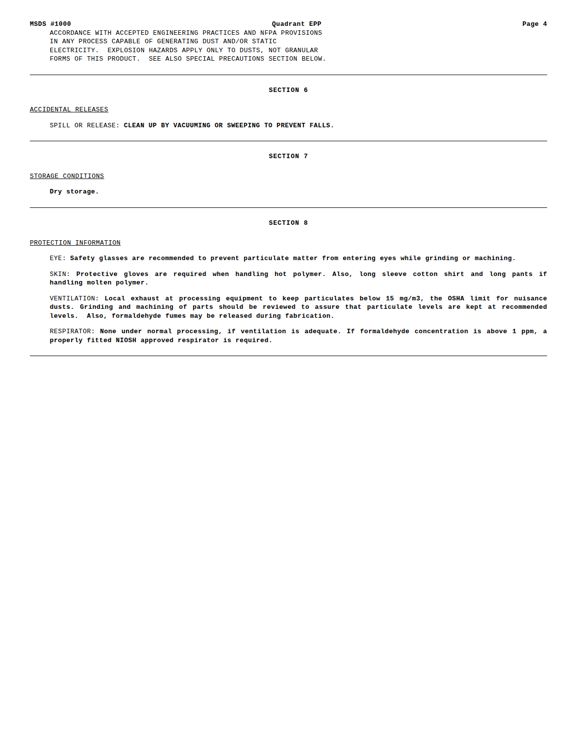MSDS #1000 Quadrant EPP Page 4
ACCORDANCE WITH ACCEPTED ENGINEERING PRACTICES AND NFPA PROVISIONS
IN ANY PROCESS CAPABLE OF GENERATING DUST AND/OR STATIC
ELECTRICITY. EXPLOSION HAZARDS APPLY ONLY TO DUSTS, NOT GRANULAR
FORMS OF THIS PRODUCT. SEE ALSO SPECIAL PRECAUTIONS SECTION BELOW.
SECTION 6
ACCIDENTAL RELEASES
SPILL OR RELEASE: CLEAN UP BY VACUUMING OR SWEEPING TO PREVENT FALLS.
SECTION 7
STORAGE CONDITIONS
Dry storage.
SECTION 8
PROTECTION INFORMATION
EYE: Safety glasses are recommended to prevent particulate matter from entering eyes while grinding or machining.
SKIN: Protective gloves are required when handling hot polymer. Also, long sleeve cotton shirt and long pants if handling molten polymer.
VENTILATION: Local exhaust at processing equipment to keep particulates below 15 mg/m3, the OSHA limit for nuisance dusts. Grinding and machining of parts should be reviewed to assure that particulate levels are kept at recommended levels. Also, formaldehyde fumes may be released during fabrication.
RESPIRATOR: None under normal processing, if ventilation is adequate. If formaldehyde concentration is above 1 ppm, a properly fitted NIOSH approved respirator is required.